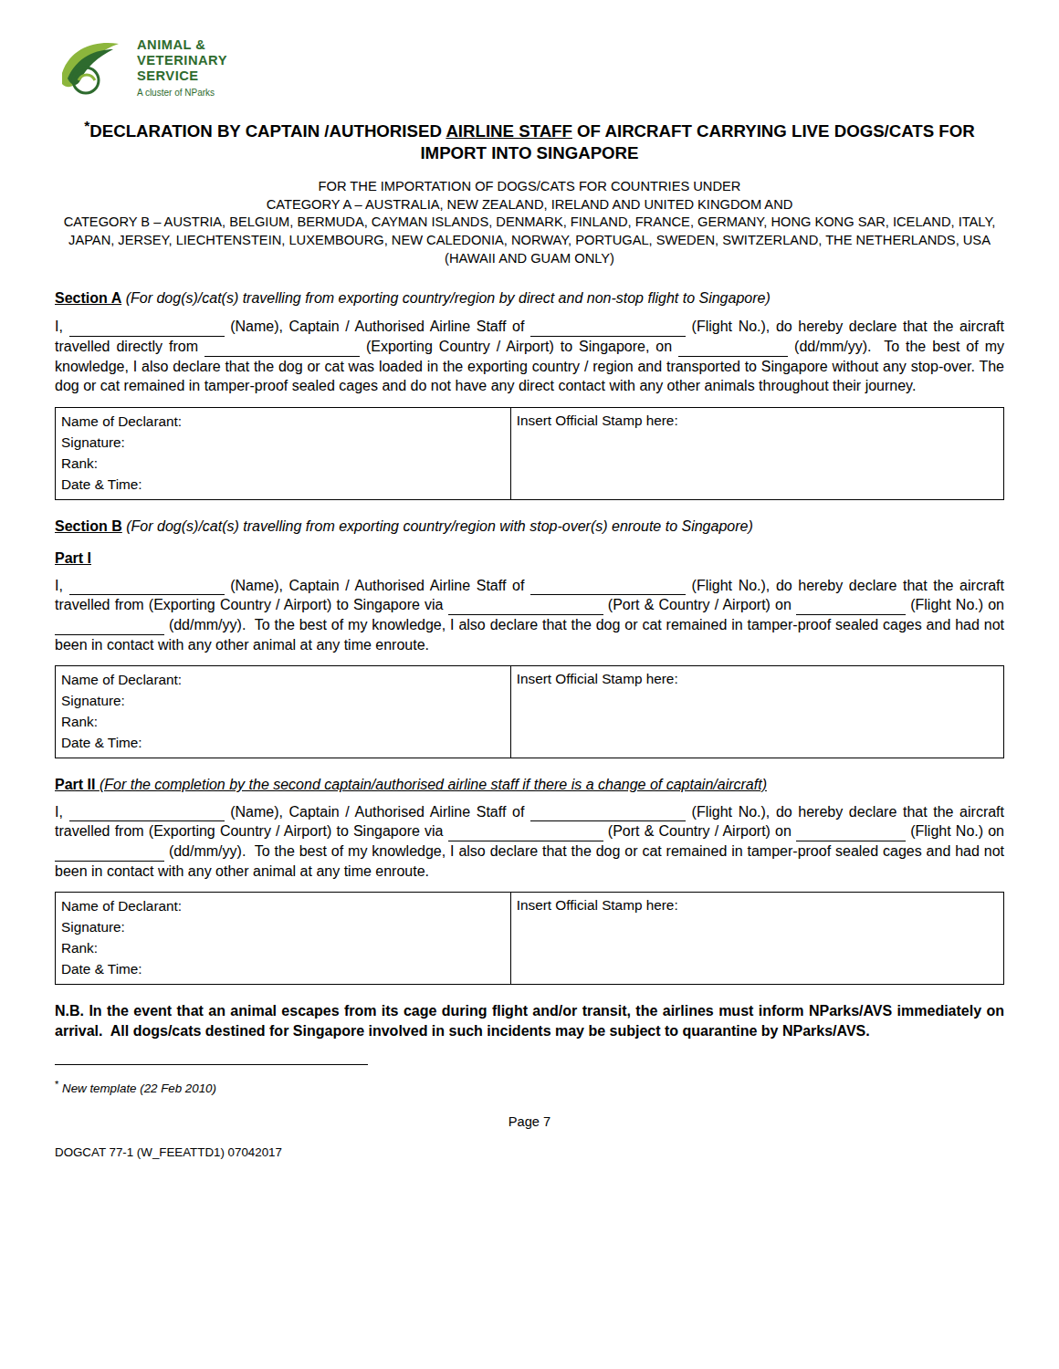ANIMAL &
VETERINARY
SERVICE
A cluster of NParks
*DECLARATION BY CAPTAIN /AUTHORISED AIRLINE STAFF OF AIRCRAFT CARRYING LIVE DOGS/CATS FOR IMPORT INTO SINGAPORE
FOR THE IMPORTATION OF DOGS/CATS FOR COUNTRIES UNDER
CATEGORY A – AUSTRALIA, NEW ZEALAND, IRELAND AND UNITED KINGDOM AND
CATEGORY B – AUSTRIA, BELGIUM, BERMUDA, CAYMAN ISLANDS, DENMARK, FINLAND, FRANCE, GERMANY, HONG KONG SAR, ICELAND, ITALY, JAPAN, JERSEY, LIECHTENSTEIN, LUXEMBOURG, NEW CALEDONIA, NORWAY, PORTUGAL, SWEDEN, SWITZERLAND, THE NETHERLANDS, USA (HAWAII AND GUAM ONLY)
Section A (For dog(s)/cat(s) travelling from exporting country/region by direct and non-stop flight to Singapore)
I, (Name), Captain / Authorised Airline Staff of (Flight No.), do hereby declare that the aircraft travelled directly from (Exporting Country / Airport) to Singapore, on (dd/mm/yy). To the best of my knowledge, I also declare that the dog or cat was loaded in the exporting country / region and transported to Singapore without any stop-over. The dog or cat remained in tamper-proof sealed cages and do not have any direct contact with any other animals throughout their journey.
| Name of Declarant: Signature: Rank: Date & Time: | Insert Official Stamp here: |
Section B (For dog(s)/cat(s) travelling from exporting country/region with stop-over(s) enroute to Singapore)
Part I
I, (Name), Captain / Authorised Airline Staff of (Flight No.), do hereby declare that the aircraft travelled from (Exporting Country / Airport) to Singapore via (Port & Country / Airport) on (Flight No.) on (dd/mm/yy). To the best of my knowledge, I also declare that the dog or cat remained in tamper-proof sealed cages and had not been in contact with any other animal at any time enroute.
| Name of Declarant: Signature: Rank: Date & Time: | Insert Official Stamp here: |
Part II (For the completion by the second captain/authorised airline staff if there is a change of captain/aircraft)
I, (Name), Captain / Authorised Airline Staff of (Flight No.), do hereby declare that the aircraft travelled from (Exporting Country / Airport) to Singapore via (Port & Country / Airport) on (Flight No.) on (dd/mm/yy). To the best of my knowledge, I also declare that the dog or cat remained in tamper-proof sealed cages and had not been in contact with any other animal at any time enroute.
| Name of Declarant: Signature: Rank: Date & Time: | Insert Official Stamp here: |
N.B. In the event that an animal escapes from its cage during flight and/or transit, the airlines must inform NParks/AVS immediately on arrival. All dogs/cats destined for Singapore involved in such incidents may be subject to quarantine by NParks/AVS.
* New template (22 Feb 2010)
Page 7
DOGCAT 77-1 (W_FEEATTD1) 07042017